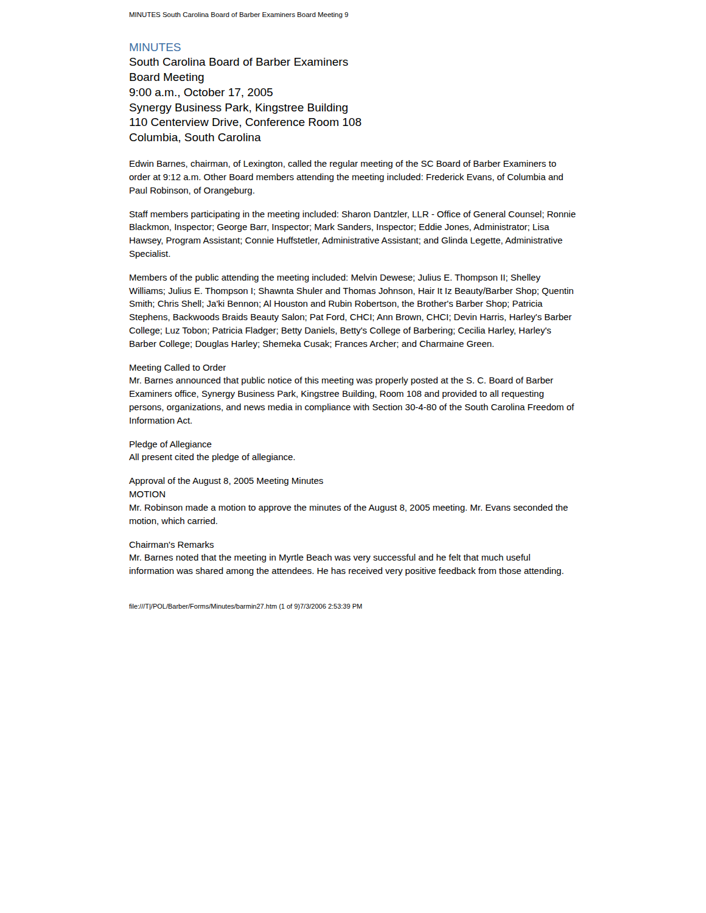MINUTES South Carolina Board of Barber Examiners Board Meeting 9
MINUTES
South Carolina Board of Barber Examiners
Board Meeting
9:00 a.m., October 17, 2005
Synergy Business Park, Kingstree Building
110 Centerview Drive, Conference Room 108
Columbia, South Carolina
Edwin Barnes, chairman, of Lexington, called the regular meeting of the SC Board of Barber Examiners to order at 9:12 a.m. Other Board members attending the meeting included: Frederick Evans, of Columbia and Paul Robinson, of Orangeburg.
Staff members participating in the meeting included: Sharon Dantzler, LLR - Office of General Counsel; Ronnie Blackmon, Inspector; George Barr, Inspector; Mark Sanders, Inspector; Eddie Jones, Administrator; Lisa Hawsey, Program Assistant; Connie Huffstetler, Administrative Assistant; and Glinda Legette, Administrative Specialist.
Members of the public attending the meeting included: Melvin Dewese; Julius E. Thompson II; Shelley Williams; Julius E. Thompson I; Shawnta Shuler and Thomas Johnson, Hair It Iz Beauty/Barber Shop; Quentin Smith; Chris Shell; Ja'ki Bennon; Al Houston and Rubin Robertson, the Brother's Barber Shop; Patricia Stephens, Backwoods Braids Beauty Salon; Pat Ford, CHCI; Ann Brown, CHCI; Devin Harris, Harley's Barber College; Luz Tobon; Patricia Fladger; Betty Daniels, Betty's College of Barbering; Cecilia Harley, Harley's Barber College; Douglas Harley; Shemeka Cusak; Frances Archer; and Charmaine Green.
Meeting Called to Order
Mr. Barnes announced that public notice of this meeting was properly posted at the S. C. Board of Barber Examiners office, Synergy Business Park, Kingstree Building, Room 108 and provided to all requesting persons, organizations, and news media in compliance with Section 30-4-80 of the South Carolina Freedom of Information Act.
Pledge of Allegiance
All present cited the pledge of allegiance.
Approval of the August 8, 2005 Meeting Minutes
MOTION
Mr. Robinson made a motion to approve the minutes of the August 8, 2005 meeting. Mr. Evans seconded the motion, which carried.
Chairman's Remarks
Mr. Barnes noted that the meeting in Myrtle Beach was very successful and he felt that much useful information was shared among the attendees. He has received very positive feedback from those attending.
file:///T|/POL/Barber/Forms/Minutes/barmin27.htm (1 of 9)7/3/2006 2:53:39 PM